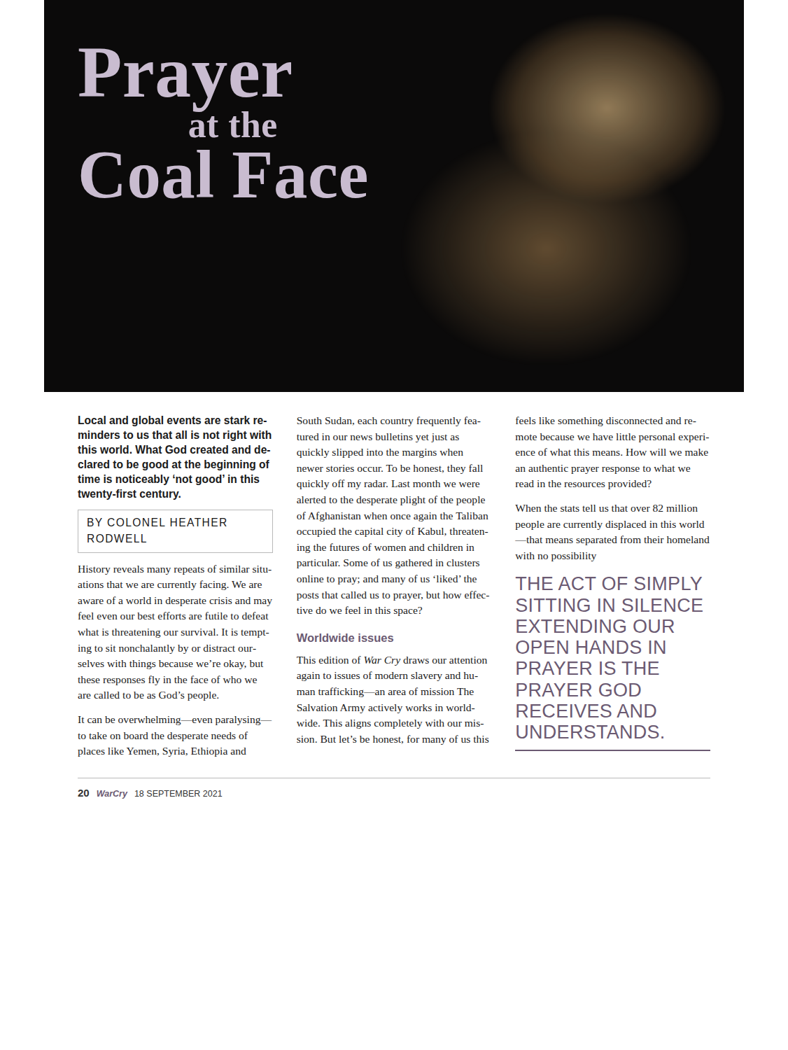Prayer at the Coal Face
Local and global events are stark reminders to us that all is not right with this world. What God created and declared to be good at the beginning of time is noticeably ‘not good’ in this twenty-first century.
By Colonel Heather Rodwell
History reveals many repeats of similar situations that we are currently facing. We are aware of a world in desperate crisis and may feel even our best efforts are futile to defeat what is threatening our survival. It is tempting to sit nonchalantly by or distract ourselves with things because we’re okay, but these responses fly in the face of who we are called to be as God’s people.
It can be overwhelming—even paralysing—to take on board the desperate needs of places like Yemen, Syria, Ethiopia and South Sudan, each country frequently featured in our news bulletins yet just as quickly slipped into the margins when newer stories occur. To be honest, they fall quickly off my radar. Last month we were alerted to the desperate plight of the people of Afghanistan when once again the Taliban occupied the capital city of Kabul, threatening the futures of women and children in particular. Some of us gathered in clusters online to pray; and many of us ‘liked’ the posts that called us to prayer, but how effective do we feel in this space?
Worldwide issues
This edition of War Cry draws our attention again to issues of modern slavery and human trafficking—an area of mission The Salvation Army actively works in worldwide. This aligns completely with our mission. But let’s be honest, for many of us this feels like something disconnected and remote because we have little personal experience of what this means. How will we make an authentic prayer response to what we read in the resources provided?
When the stats tell us that over 82 million people are currently displaced in this world—that means separated from their homeland with no possibility
The act of simply sitting in silence extending our open hands in prayer is the prayer God receives and understands.
20 WarCry 18 SEPTEMBER 2021